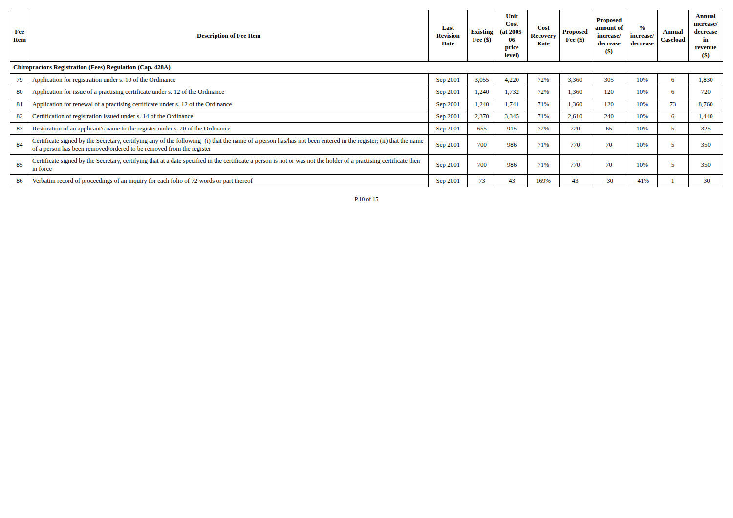| Fee Item | Description of Fee Item | Last Revision Date | Existing Fee ($) | Unit Cost (at 2005-06 price level) | Cost Recovery Rate | Proposed Fee ($) | Proposed amount of increase/ decrease ($) | % increase/ decrease | Annual Caseload | Annual increase/ decrease in revenue ($) |
| --- | --- | --- | --- | --- | --- | --- | --- | --- | --- | --- |
| Chiropractors Registration (Fees) Regulation (Cap. 428A) |
| 79 | Application for registration under s. 10 of the Ordinance | Sep 2001 | 3,055 | 4,220 | 72% | 3,360 | 305 | 10% | 6 | 1,830 |
| 80 | Application for issue of a practising certificate under s. 12 of the Ordinance | Sep 2001 | 1,240 | 1,732 | 72% | 1,360 | 120 | 10% | 6 | 720 |
| 81 | Application for renewal of a practising certificate under s. 12 of the Ordinance | Sep 2001 | 1,240 | 1,741 | 71% | 1,360 | 120 | 10% | 73 | 8,760 |
| 82 | Certification of registration issued under s. 14 of the Ordinance | Sep 2001 | 2,370 | 3,345 | 71% | 2,610 | 240 | 10% | 6 | 1,440 |
| 83 | Restoration of an applicant's name to the register under s. 20 of the Ordinance | Sep 2001 | 655 | 915 | 72% | 720 | 65 | 10% | 5 | 325 |
| 84 | Certificate signed by the Secretary, certifying any of the following- (i) that the name of a person has/has not been entered in the register; (ii) that the name of a person has been removed/ordered to be removed from the register | Sep 2001 | 700 | 986 | 71% | 770 | 70 | 10% | 5 | 350 |
| 85 | Certificate signed by the Secretary, certifying that at a date specified in the certificate a person is not or was not the holder of a practising certificate then in force | Sep 2001 | 700 | 986 | 71% | 770 | 70 | 10% | 5 | 350 |
| 86 | Verbatim record of proceedings of an inquiry for each folio of 72 words or part thereof | Sep 2001 | 73 | 43 | 169% | 43 | -30 | -41% | 1 | -30 |
P.10 of 15